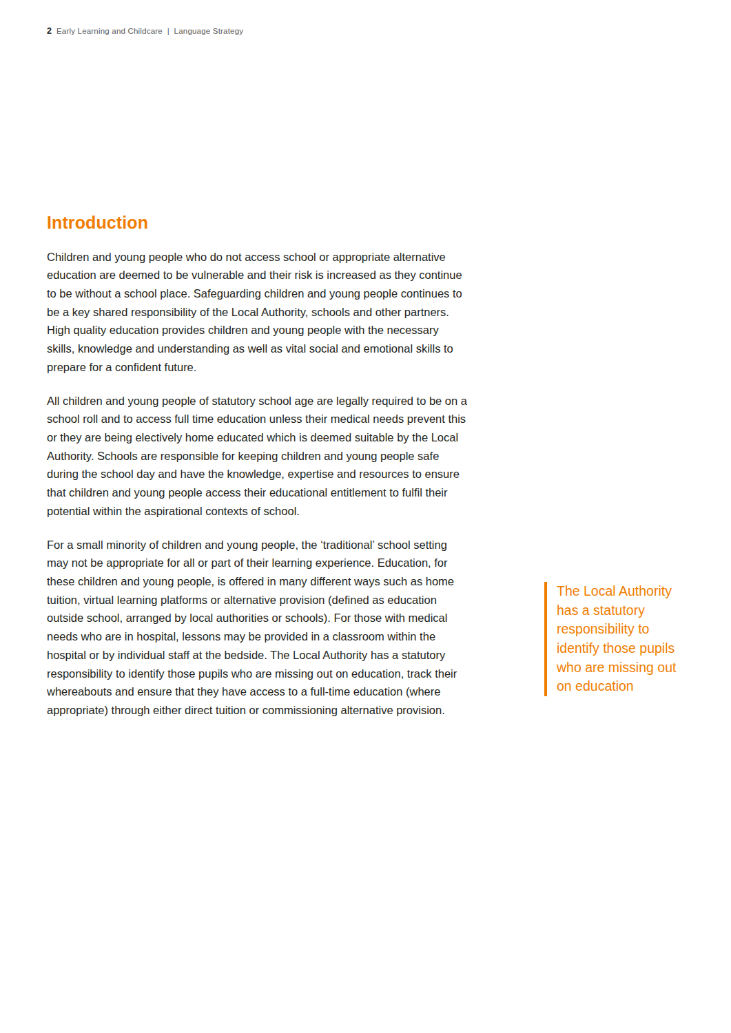2 Early Learning and Childcare | Language Strategy
Introduction
Children and young people who do not access school or appropriate alternative education are deemed to be vulnerable and their risk is increased as they continue to be without a school place. Safeguarding children and young people continues to be a key shared responsibility of the Local Authority, schools and other partners. High quality education provides children and young people with the necessary skills, knowledge and understanding as well as vital social and emotional skills to prepare for a confident future.
All children and young people of statutory school age are legally required to be on a school roll and to access full time education unless their medical needs prevent this or they are being electively home educated which is deemed suitable by the Local Authority. Schools are responsible for keeping children and young people safe during the school day and have the knowledge, expertise and resources to ensure that children and young people access their educational entitlement to fulfil their potential within the aspirational contexts of school.
For a small minority of children and young people, the ‘traditional’ school setting may not be appropriate for all or part of their learning experience. Education, for these children and young people, is offered in many different ways such as home tuition, virtual learning platforms or alternative provision (defined as education outside school, arranged by local authorities or schools). For those with medical needs who are in hospital, lessons may be provided in a classroom within the hospital or by individual staff at the bedside. The Local Authority has a statutory responsibility to identify those pupils who are missing out on education, track their whereabouts and ensure that they have access to a full-time education (where appropriate) through either direct tuition or commissioning alternative provision.
The Local Authority has a statutory responsibility to identify those pupils who are missing out on education